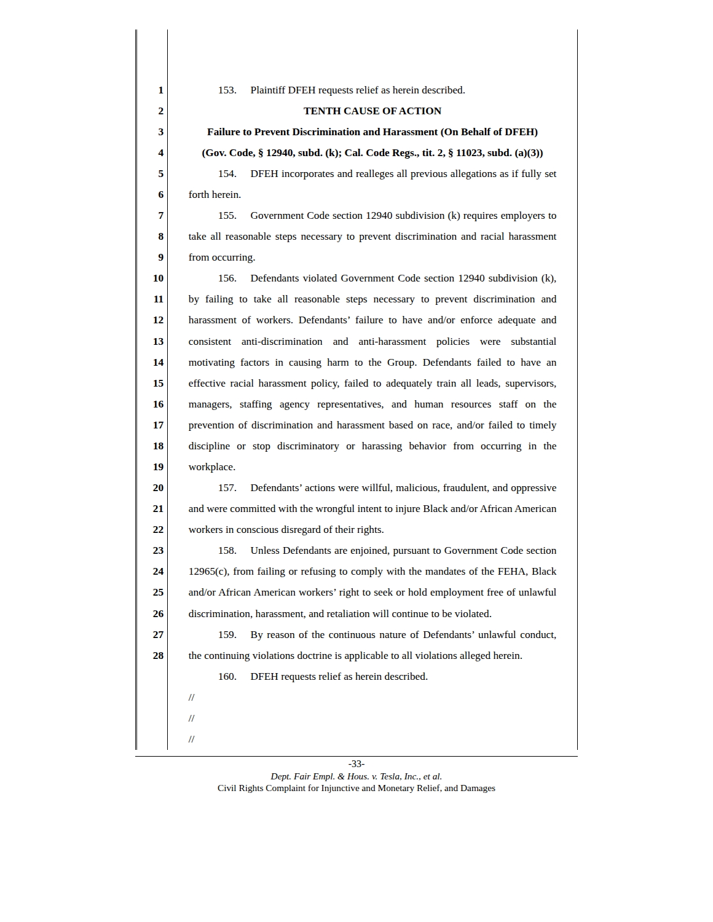1
2
3
4
5
6
7
8
9
10
11
12
13
14
15
16
17
18
19
20
21
22
23
24
25
26
27
28
153. Plaintiff DFEH requests relief as herein described.
TENTH CAUSE OF ACTION
Failure to Prevent Discrimination and Harassment (On Behalf of DFEH)
(Gov. Code, § 12940, subd. (k); Cal. Code Regs., tit. 2, § 11023, subd. (a)(3))
154. DFEH incorporates and realleges all previous allegations as if fully set forth herein.
155. Government Code section 12940 subdivision (k) requires employers to take all reasonable steps necessary to prevent discrimination and racial harassment from occurring.
156. Defendants violated Government Code section 12940 subdivision (k), by failing to take all reasonable steps necessary to prevent discrimination and harassment of workers. Defendants’ failure to have and/or enforce adequate and consistent anti-discrimination and anti-harassment policies were substantial motivating factors in causing harm to the Group. Defendants failed to have an effective racial harassment policy, failed to adequately train all leads, supervisors, managers, staffing agency representatives, and human resources staff on the prevention of discrimination and harassment based on race, and/or failed to timely discipline or stop discriminatory or harassing behavior from occurring in the workplace.
157. Defendants’ actions were willful, malicious, fraudulent, and oppressive and were committed with the wrongful intent to injure Black and/or African American workers in conscious disregard of their rights.
158. Unless Defendants are enjoined, pursuant to Government Code section 12965(c), from failing or refusing to comply with the mandates of the FEHA, Black and/or African American workers’ right to seek or hold employment free of unlawful discrimination, harassment, and retaliation will continue to be violated.
159. By reason of the continuous nature of Defendants’ unlawful conduct, the continuing violations doctrine is applicable to all violations alleged herein.
160. DFEH requests relief as herein described.
//
//
//
-33-
Dept. Fair Empl. & Hous. v. Tesla, Inc., et al.
Civil Rights Complaint for Injunctive and Monetary Relief, and Damages